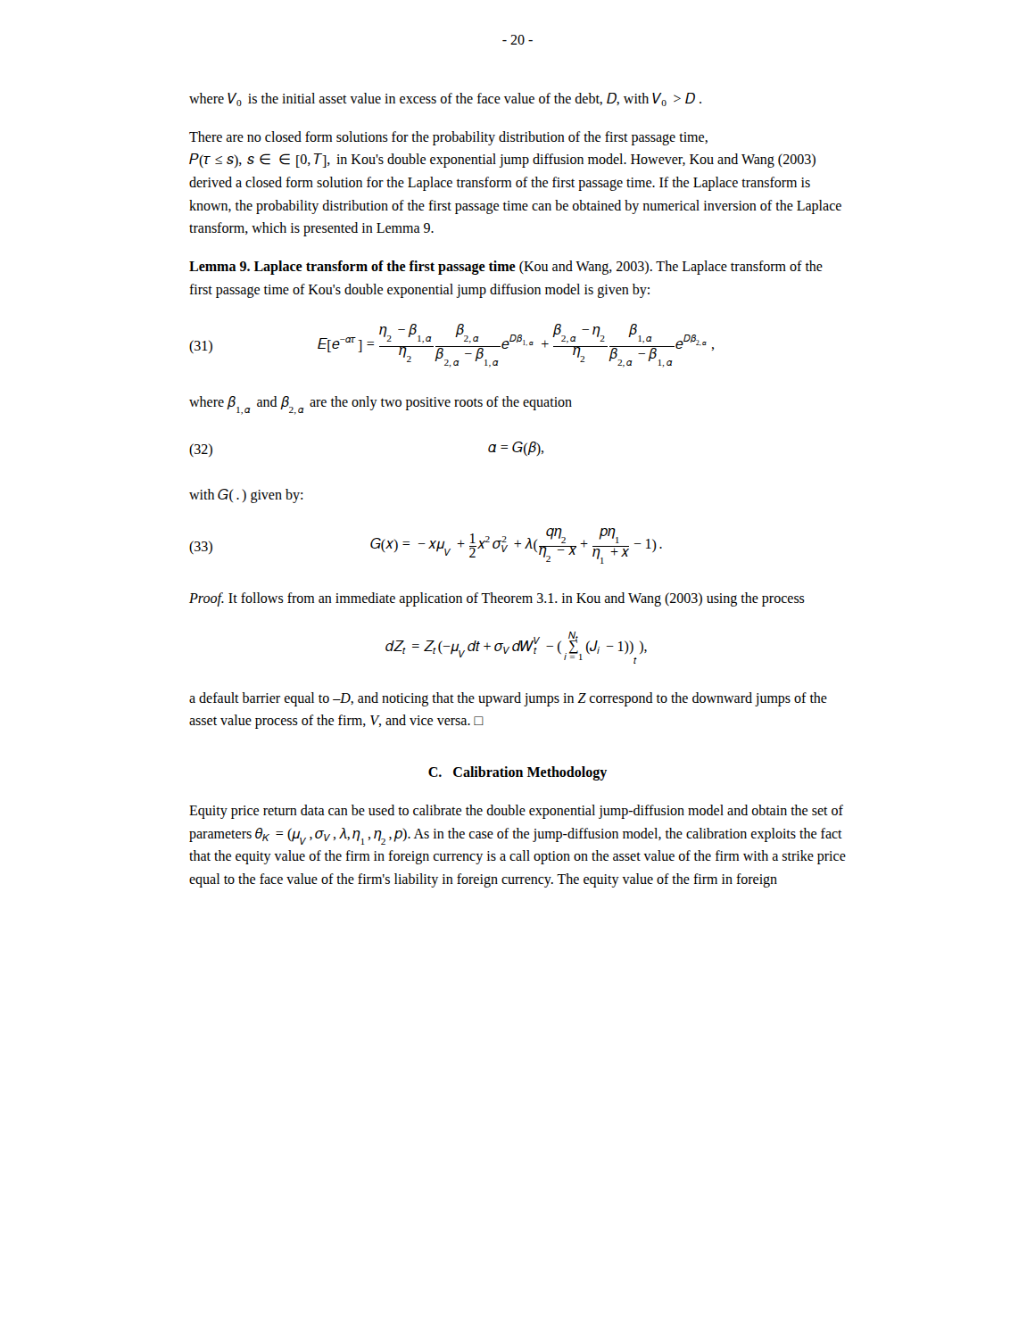- 20 -
where V0 is the initial asset value in excess of the face value of the debt, D, with V0>D .
There are no closed form solutions for the probability distribution of the first passage time, P(τ≤s),s∈∈[0,T], in Kou's double exponential jump diffusion model. However, Kou and Wang (2003) derived a closed form solution for the Laplace transform of the first passage time. If the Laplace transform is known, the probability distribution of the first passage time can be obtained by numerical inversion of the Laplace transform, which is presented in Lemma 9.
Lemma 9. Laplace transform of the first passage time (Kou and Wang, 2003). The Laplace transform of the first passage time of Kou's double exponential jump diffusion model is given by:
(31)
E[e−ατ] = η2−β1,α η2 β2,α β2,α−β1,α eDβ1,α + β2,α−η2 η2 β1,α β2,α−β1,α eDβ2,α ,
where β1,α and β2,α are the only two positive roots of the equation
(32)
α=G(β),
with G(.) given by:
(33)
G(x) = −xμV + 12 x2 σV2 + λ ( qη2 η2−x + pη1 η1+x −1 ) .
Proof. It follows from an immediate application of Theorem 3.1. in Kou and Wang (2003) using the process
dZt = Zt ( −μVdt + σVdWtV − ( ∑ i=1 Nt (Ji−1) ) t ) ,
a default barrier equal to –D, and noticing that the upward jumps in Z correspond to the downward jumps of the asset value process of the firm, V, and vice versa. □
C. Calibration Methodology
Equity price return data can be used to calibrate the double exponential jump-diffusion model and obtain the set of parameters θK=(μV,σV,λ,η1,η2,p). As in the case of the jump-diffusion model, the calibration exploits the fact that the equity value of the firm in foreign currency is a call option on the asset value of the firm with a strike price equal to the face value of the firm's liability in foreign currency. The equity value of the firm in foreign